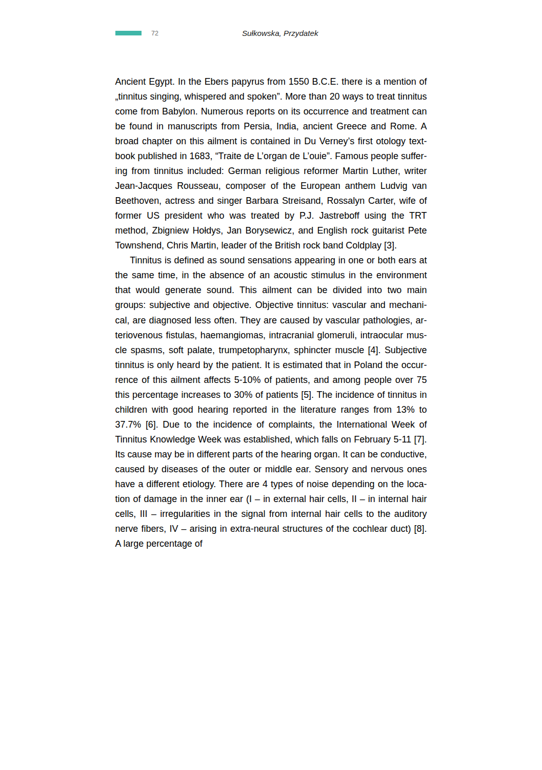72 Sułkowska, Przydatek
Ancient Egypt. In the Ebers papyrus from 1550 B.C.E. there is a mention of „tinnitus singing, whispered and spoken”. More than 20 ways to treat tinnitus come from Babylon. Numerous reports on its occurrence and treatment can be found in manuscripts from Persia, India, ancient Greece and Rome. A broad chapter on this ailment is contained in Du Verney’s first otology textbook published in 1683, “Traite de L’organ de L’ouie”. Famous people suffering from tinnitus included: German religious reformer Martin Luther, writer Jean-Jacques Rousseau, composer of the European anthem Ludvig van Beethoven, actress and singer Barbara Streisand, Rossalyn Carter, wife of former US president who was treated by P.J. Jastreboff using the TRT method, Zbigniew Hołdys, Jan Borysewicz, and English rock guitarist Pete Townshend, Chris Martin, leader of the British rock band Coldplay [3].
Tinnitus is defined as sound sensations appearing in one or both ears at the same time, in the absence of an acoustic stimulus in the environment that would generate sound. This ailment can be divided into two main groups: subjective and objective. Objective tinnitus: vascular and mechanical, are diagnosed less often. They are caused by vascular pathologies, arteriovenous fistulas, haemangiomas, intracranial glomeruli, intraocular muscle spasms, soft palate, trumpetopharynx, sphincter muscle [4]. Subjective tinnitus is only heard by the patient. It is estimated that in Poland the occurrence of this ailment affects 5-10% of patients, and among people over 75 this percentage increases to 30% of patients [5]. The incidence of tinnitus in children with good hearing reported in the literature ranges from 13% to 37.7% [6]. Due to the incidence of complaints, the International Week of Tinnitus Knowledge Week was established, which falls on February 5-11 [7]. Its cause may be in different parts of the hearing organ. It can be conductive, caused by diseases of the outer or middle ear. Sensory and nervous ones have a different etiology. There are 4 types of noise depending on the location of damage in the inner ear (I – in external hair cells, II – in internal hair cells, III – irregularities in the signal from internal hair cells to the auditory nerve fibers, IV – arising in extra-neural structures of the cochlear duct) [8]. A large percentage of